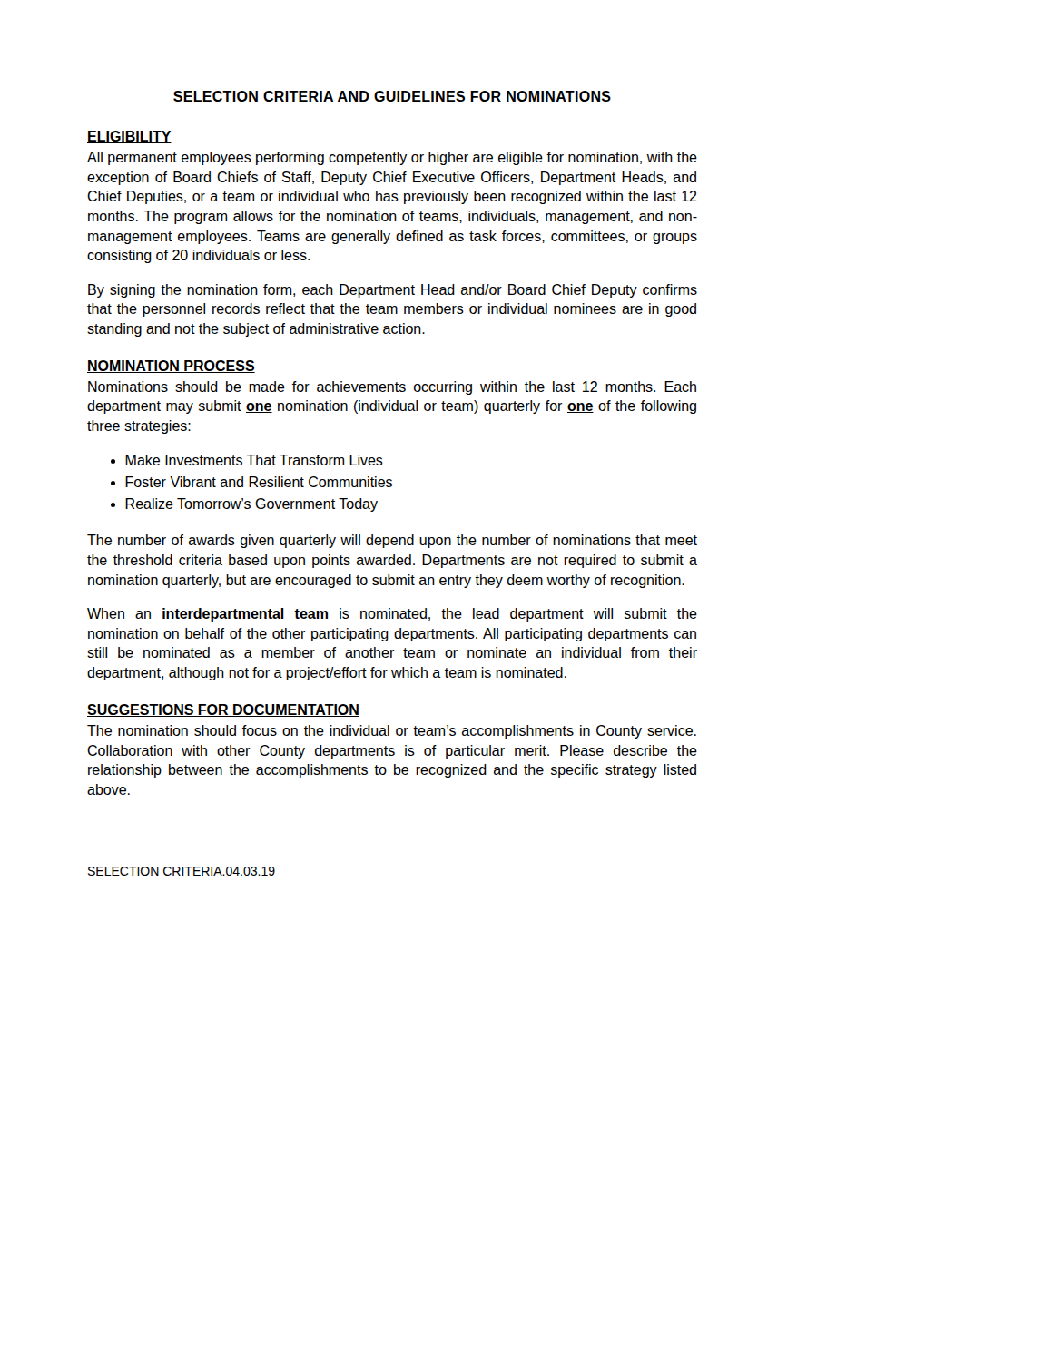SELECTION CRITERIA AND GUIDELINES FOR NOMINATIONS
ELIGIBILITY
All permanent employees performing competently or higher are eligible for nomination, with the exception of Board Chiefs of Staff, Deputy Chief Executive Officers, Department Heads, and Chief Deputies, or a team or individual who has previously been recognized within the last 12 months. The program allows for the nomination of teams, individuals, management, and non-management employees. Teams are generally defined as task forces, committees, or groups consisting of 20 individuals or less.
By signing the nomination form, each Department Head and/or Board Chief Deputy confirms that the personnel records reflect that the team members or individual nominees are in good standing and not the subject of administrative action.
NOMINATION PROCESS
Nominations should be made for achievements occurring within the last 12 months. Each department may submit one nomination (individual or team) quarterly for one of the following three strategies:
Make Investments That Transform Lives
Foster Vibrant and Resilient Communities
Realize Tomorrow’s Government Today
The number of awards given quarterly will depend upon the number of nominations that meet the threshold criteria based upon points awarded. Departments are not required to submit a nomination quarterly, but are encouraged to submit an entry they deem worthy of recognition.
When an interdepartmental team is nominated, the lead department will submit the nomination on behalf of the other participating departments. All participating departments can still be nominated as a member of another team or nominate an individual from their department, although not for a project/effort for which a team is nominated.
SUGGESTIONS FOR DOCUMENTATION
The nomination should focus on the individual or team’s accomplishments in County service. Collaboration with other County departments is of particular merit. Please describe the relationship between the accomplishments to be recognized and the specific strategy listed above.
SELECTION CRITERIA.04.03.19